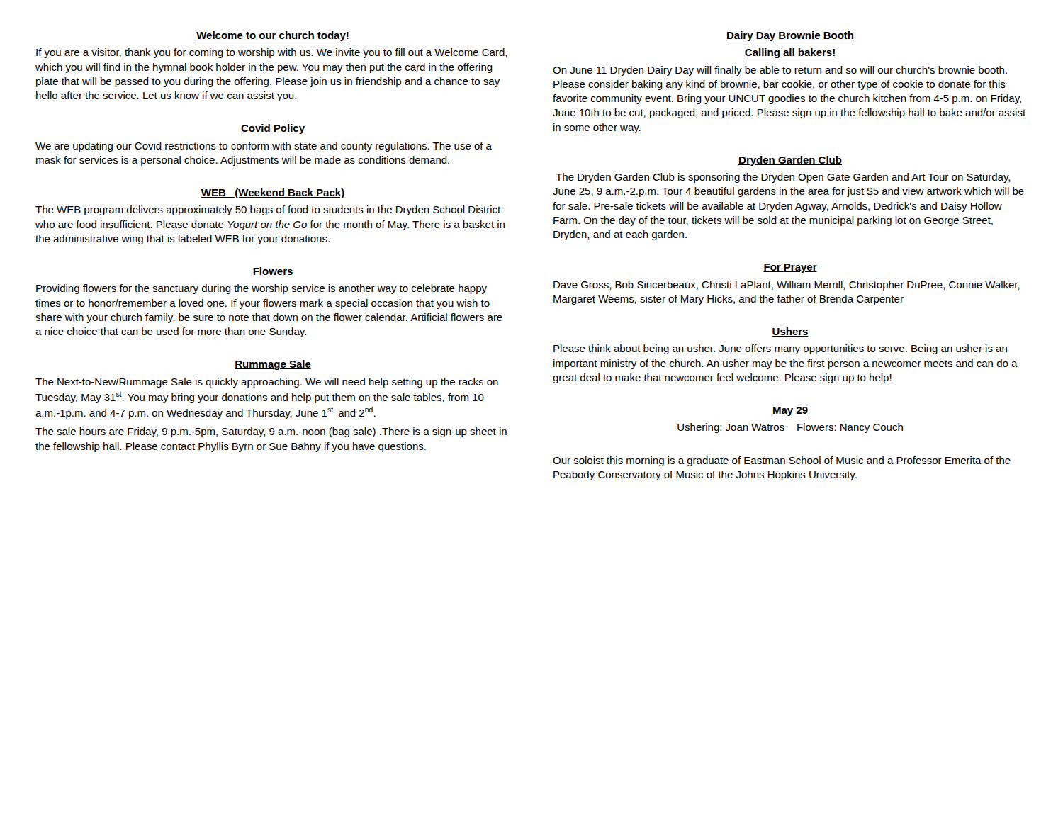Welcome to our church today!
If you are a visitor, thank you for coming to worship with us. We invite you to fill out a Welcome Card, which you will find in the hymnal book holder in the pew. You may then put the card in the offering plate that will be passed to you during the offering. Please join us in friendship and a chance to say hello after the service. Let us know if we can assist you.
Covid Policy
We are updating our Covid restrictions to conform with state and county regulations. The use of a mask for services is a personal choice. Adjustments will be made as conditions demand.
WEB (Weekend Back Pack)
The WEB program delivers approximately 50 bags of food to students in the Dryden School District who are food insufficient. Please donate Yogurt on the Go for the month of May. There is a basket in the administrative wing that is labeled WEB for your donations.
Flowers
Providing flowers for the sanctuary during the worship service is another way to celebrate happy times or to honor/remember a loved one. If your flowers mark a special occasion that you wish to share with your church family, be sure to note that down on the flower calendar. Artificial flowers are a nice choice that can be used for more than one Sunday.
Rummage Sale
The Next-to-New/Rummage Sale is quickly approaching. We will need help setting up the racks on Tuesday, May 31st. You may bring your donations and help put them on the sale tables, from 10 a.m.-1p.m. and 4-7 p.m. on Wednesday and Thursday, June 1st, and 2nd.
The sale hours are Friday, 9 p.m.-5pm, Saturday, 9 a.m.-noon (bag sale) .There is a sign-up sheet in the fellowship hall. Please contact Phyllis Byrn or Sue Bahny if you have questions.
Dairy Day Brownie Booth
Calling all bakers!
On June 11 Dryden Dairy Day will finally be able to return and so will our church's brownie booth. Please consider baking any kind of brownie, bar cookie, or other type of cookie to donate for this favorite community event. Bring your UNCUT goodies to the church kitchen from 4-5 p.m. on Friday, June 10th to be cut, packaged, and priced. Please sign up in the fellowship hall to bake and/or assist in some other way.
Dryden Garden Club
The Dryden Garden Club is sponsoring the Dryden Open Gate Garden and Art Tour on Saturday, June 25, 9 a.m.-2.p.m. Tour 4 beautiful gardens in the area for just $5 and view artwork which will be for sale. Pre-sale tickets will be available at Dryden Agway, Arnolds, Dedrick's and Daisy Hollow Farm. On the day of the tour, tickets will be sold at the municipal parking lot on George Street, Dryden, and at each garden.
For Prayer
Dave Gross, Bob Sincerbeaux, Christi LaPlant, William Merrill, Christopher DuPree, Connie Walker, Margaret Weems, sister of Mary Hicks, and the father of Brenda Carpenter
Ushers
Please think about being an usher. June offers many opportunities to serve. Being an usher is an important ministry of the church. An usher may be the first person a newcomer meets and can do a great deal to make that newcomer feel welcome. Please sign up to help!
May 29
Ushering: Joan Watros Flowers: Nancy Couch
Our soloist this morning is a graduate of Eastman School of Music and a Professor Emerita of the Peabody Conservatory of Music of the Johns Hopkins University.